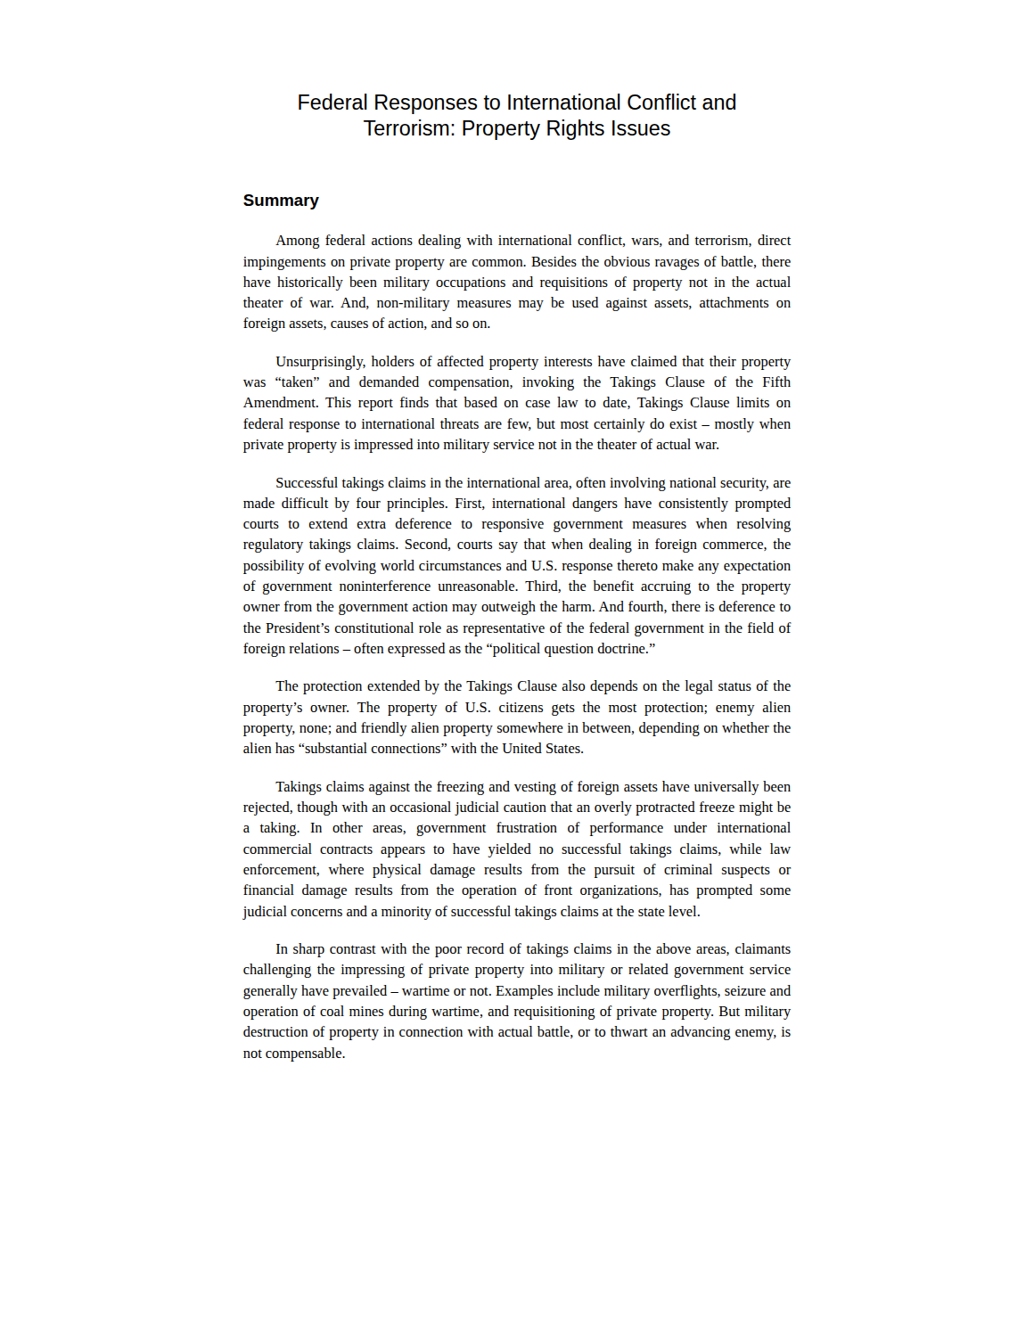Federal Responses to International Conflict and
Terrorism: Property Rights Issues
Summary
Among federal actions dealing with international conflict, wars, and terrorism, direct impingements on private property are common. Besides the obvious ravages of battle, there have historically been military occupations and requisitions of property not in the actual theater of war. And, non-military measures may be used against assets, attachments on foreign assets, causes of action, and so on.
Unsurprisingly, holders of affected property interests have claimed that their property was “taken” and demanded compensation, invoking the Takings Clause of the Fifth Amendment. This report finds that based on case law to date, Takings Clause limits on federal response to international threats are few, but most certainly do exist – mostly when private property is impressed into military service not in the theater of actual war.
Successful takings claims in the international area, often involving national security, are made difficult by four principles. First, international dangers have consistently prompted courts to extend extra deference to responsive government measures when resolving regulatory takings claims. Second, courts say that when dealing in foreign commerce, the possibility of evolving world circumstances and U.S. response thereto make any expectation of government noninterference unreasonable. Third, the benefit accruing to the property owner from the government action may outweigh the harm. And fourth, there is deference to the President’s constitutional role as representative of the federal government in the field of foreign relations – often expressed as the “political question doctrine.”
The protection extended by the Takings Clause also depends on the legal status of the property’s owner. The property of U.S. citizens gets the most protection; enemy alien property, none; and friendly alien property somewhere in between, depending on whether the alien has “substantial connections” with the United States.
Takings claims against the freezing and vesting of foreign assets have universally been rejected, though with an occasional judicial caution that an overly protracted freeze might be a taking. In other areas, government frustration of performance under international commercial contracts appears to have yielded no successful takings claims, while law enforcement, where physical damage results from the pursuit of criminal suspects or financial damage results from the operation of front organizations, has prompted some judicial concerns and a minority of successful takings claims at the state level.
In sharp contrast with the poor record of takings claims in the above areas, claimants challenging the impressing of private property into military or related government service generally have prevailed – wartime or not. Examples include military overflights, seizure and operation of coal mines during wartime, and requisitioning of private property. But military destruction of property in connection with actual battle, or to thwart an advancing enemy, is not compensable.